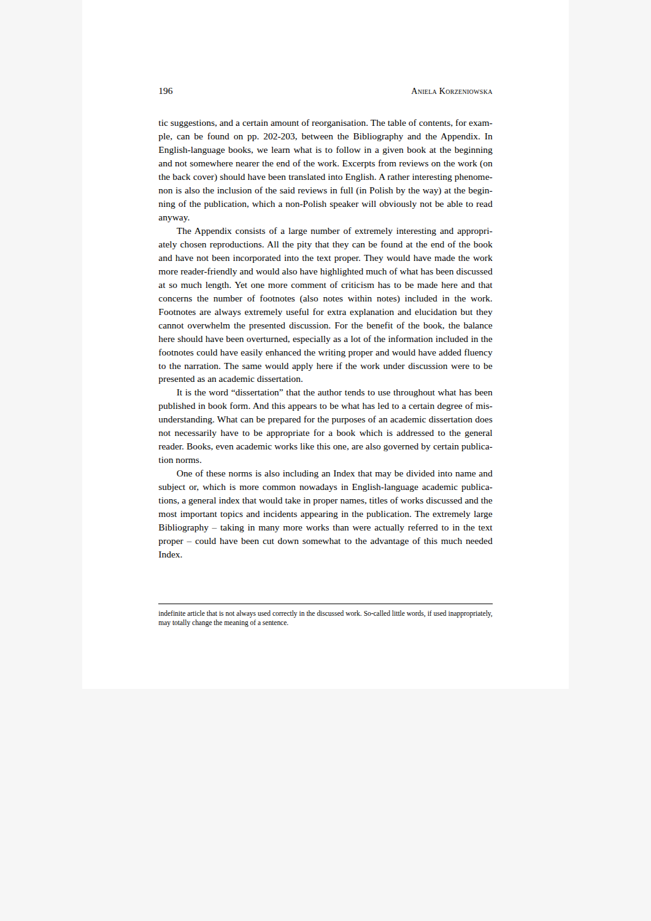196 Aniela Korzeniowska
tic suggestions, and a certain amount of reorganisation. The table of contents, for example, can be found on pp. 202-203, between the Bibliography and the Appendix. In English-language books, we learn what is to follow in a given book at the beginning and not somewhere nearer the end of the work. Excerpts from reviews on the work (on the back cover) should have been translated into English. A rather interesting phenomenon is also the inclusion of the said reviews in full (in Polish by the way) at the beginning of the publication, which a non-Polish speaker will obviously not be able to read anyway.
The Appendix consists of a large number of extremely interesting and appropriately chosen reproductions. All the pity that they can be found at the end of the book and have not been incorporated into the text proper. They would have made the work more reader-friendly and would also have highlighted much of what has been discussed at so much length. Yet one more comment of criticism has to be made here and that concerns the number of footnotes (also notes within notes) included in the work. Footnotes are always extremely useful for extra explanation and elucidation but they cannot overwhelm the presented discussion. For the benefit of the book, the balance here should have been overturned, especially as a lot of the information included in the footnotes could have easily enhanced the writing proper and would have added fluency to the narration. The same would apply here if the work under discussion were to be presented as an academic dissertation.
It is the word “dissertation” that the author tends to use throughout what has been published in book form. And this appears to be what has led to a certain degree of misunderstanding. What can be prepared for the purposes of an academic dissertation does not necessarily have to be appropriate for a book which is addressed to the general reader. Books, even academic works like this one, are also governed by certain publication norms.
One of these norms is also including an Index that may be divided into name and subject or, which is more common nowadays in English-language academic publications, a general index that would take in proper names, titles of works discussed and the most important topics and incidents appearing in the publication. The extremely large Bibliography – taking in many more works than were actually referred to in the text proper – could have been cut down somewhat to the advantage of this much needed Index.
indefinite article that is not always used correctly in the discussed work. So-called little words, if used inappropriately, may totally change the meaning of a sentence.